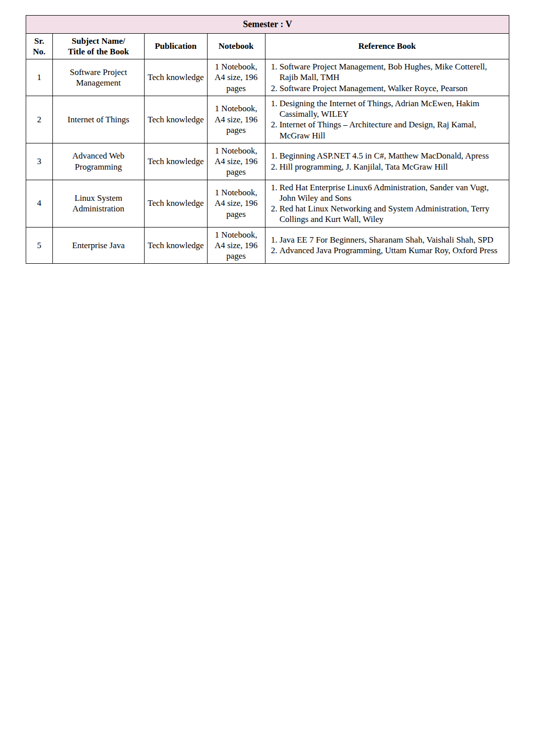| Semester : V |
| --- |
| Sr. No. | Subject Name/ Title of the Book | Publication | Notebook | Reference Book |
| 1 | Software Project Management | Tech knowledge | 1 Notebook, A4 size, 196 pages | Software Project Management, Bob Hughes, Mike Cotterell, Rajib Mall, TMH Software Project Management, Walker Royce, Pearson |
| 2 | Internet of Things | Tech knowledge | 1 Notebook, A4 size, 196 pages | Designing the Internet of Things, Adrian McEwen, Hakim Cassimally, WILEY Internet of Things – Architecture and Design, Raj Kamal, McGraw Hill |
| 3 | Advanced Web Programming | Tech knowledge | 1 Notebook, A4 size, 196 pages | Beginning ASP.NET 4.5 in C#, Matthew MacDonald, Apress Hill programming, J. Kanjilal, Tata McGraw Hill |
| 4 | Linux System Administration | Tech knowledge | 1 Notebook, A4 size, 196 pages | Red Hat Enterprise Linux6 Administration, Sander van Vugt, John Wiley and Sons Red hat Linux Networking and System Administration, Terry Collings and Kurt Wall, Wiley |
| 5 | Enterprise Java | Tech knowledge | 1 Notebook, A4 size, 196 pages | Java EE 7 For Beginners, Sharanam Shah, Vaishali Shah, SPD Advanced Java Programming, Uttam Kumar Roy, Oxford Press |